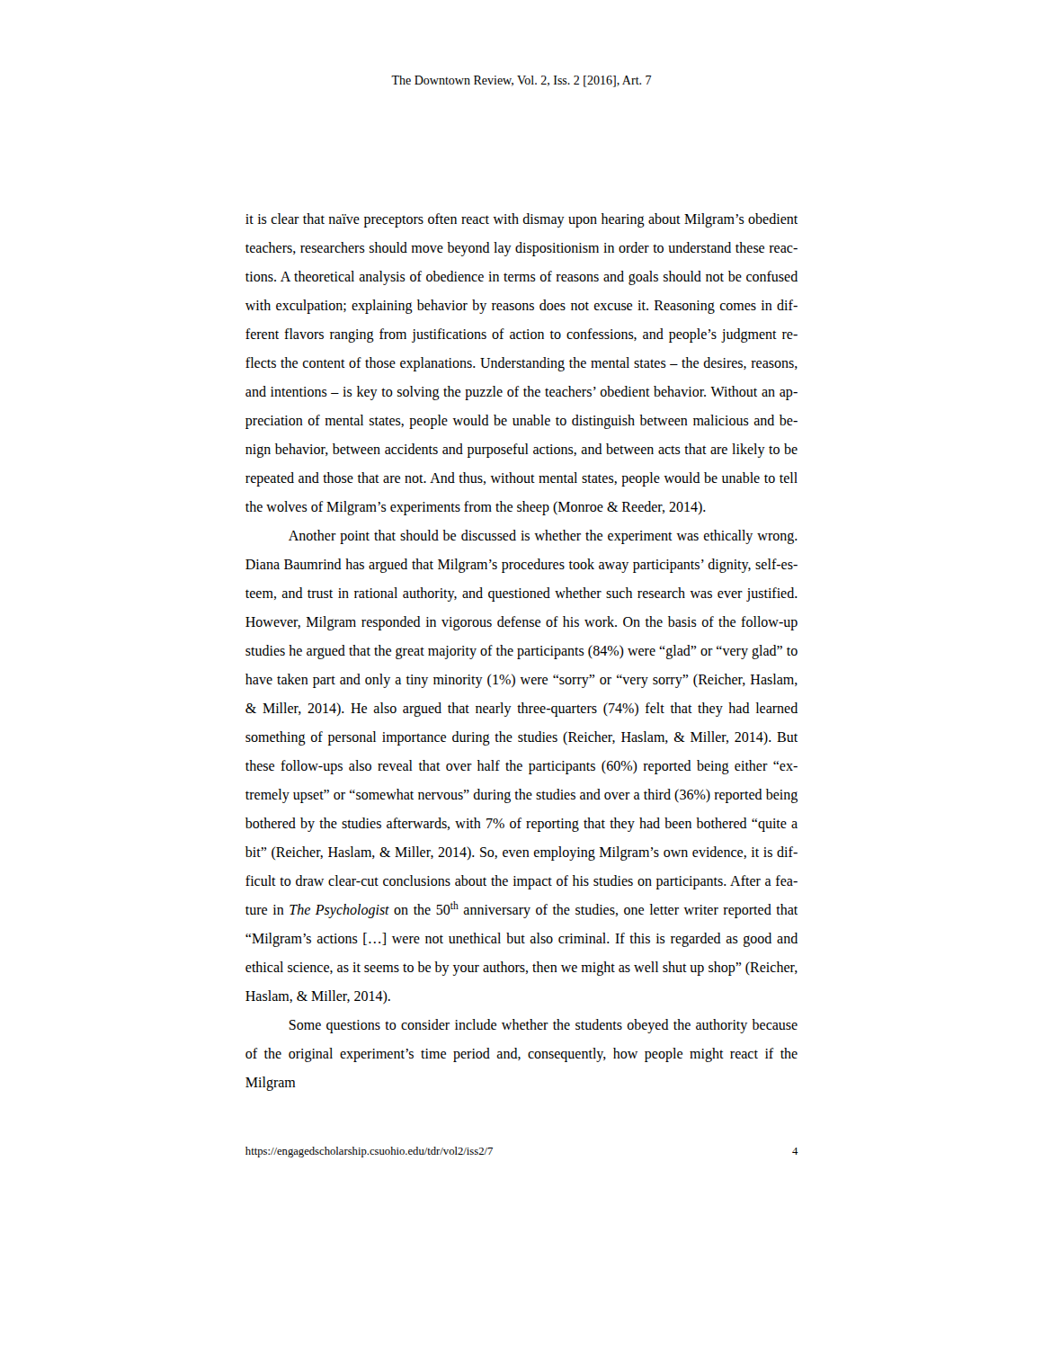The Downtown Review, Vol. 2, Iss. 2 [2016], Art. 7
it is clear that naïve preceptors often react with dismay upon hearing about Milgram’s obedient teachers, researchers should move beyond lay dispositionism in order to understand these reactions. A theoretical analysis of obedience in terms of reasons and goals should not be confused with exculpation; explaining behavior by reasons does not excuse it. Reasoning comes in different flavors ranging from justifications of action to confessions, and people’s judgment reflects the content of those explanations. Understanding the mental states – the desires, reasons, and intentions – is key to solving the puzzle of the teachers’ obedient behavior. Without an appreciation of mental states, people would be unable to distinguish between malicious and benign behavior, between accidents and purposeful actions, and between acts that are likely to be repeated and those that are not. And thus, without mental states, people would be unable to tell the wolves of Milgram’s experiments from the sheep (Monroe & Reeder, 2014).
Another point that should be discussed is whether the experiment was ethically wrong. Diana Baumrind has argued that Milgram’s procedures took away participants’ dignity, self-esteem, and trust in rational authority, and questioned whether such research was ever justified. However, Milgram responded in vigorous defense of his work. On the basis of the follow-up studies he argued that the great majority of the participants (84%) were “glad” or “very glad” to have taken part and only a tiny minority (1%) were “sorry” or “very sorry” (Reicher, Haslam, & Miller, 2014). He also argued that nearly three-quarters (74%) felt that they had learned something of personal importance during the studies (Reicher, Haslam, & Miller, 2014). But these follow-ups also reveal that over half the participants (60%) reported being either “extremely upset” or “somewhat nervous” during the studies and over a third (36%) reported being bothered by the studies afterwards, with 7% of reporting that they had been bothered “quite a bit” (Reicher, Haslam, & Miller, 2014). So, even employing Milgram’s own evidence, it is difficult to draw clear-cut conclusions about the impact of his studies on participants. After a feature in The Psychologist on the 50th anniversary of the studies, one letter writer reported that “Milgram’s actions […] were not unethical but also criminal. If this is regarded as good and ethical science, as it seems to be by your authors, then we might as well shut up shop” (Reicher, Haslam, & Miller, 2014).
Some questions to consider include whether the students obeyed the authority because of the original experiment’s time period and, consequently, how people might react if the Milgram
https://engagedscholarship.csuohio.edu/tdr/vol2/iss2/7
4